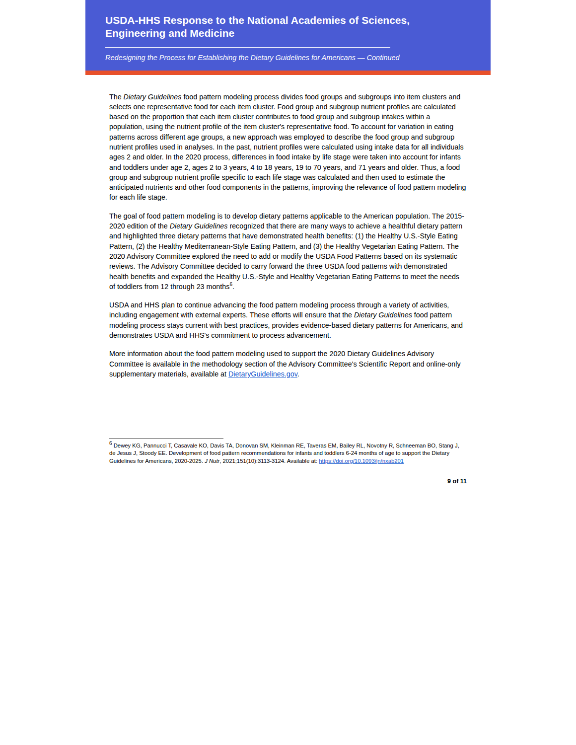USDA-HHS Response to the National Academies of Sciences,
Engineering and Medicine
Redesigning the Process for Establishing the Dietary Guidelines for Americans — Continued
The Dietary Guidelines food pattern modeling process divides food groups and subgroups into item clusters and selects one representative food for each item cluster. Food group and subgroup nutrient profiles are calculated based on the proportion that each item cluster contributes to food group and subgroup intakes within a population, using the nutrient profile of the item cluster's representative food. To account for variation in eating patterns across different age groups, a new approach was employed to describe the food group and subgroup nutrient profiles used in analyses. In the past, nutrient profiles were calculated using intake data for all individuals ages 2 and older. In the 2020 process, differences in food intake by life stage were taken into account for infants and toddlers under age 2, ages 2 to 3 years, 4 to 18 years, 19 to 70 years, and 71 years and older. Thus, a food group and subgroup nutrient profile specific to each life stage was calculated and then used to estimate the anticipated nutrients and other food components in the patterns, improving the relevance of food pattern modeling for each life stage.
The goal of food pattern modeling is to develop dietary patterns applicable to the American population. The 2015-2020 edition of the Dietary Guidelines recognized that there are many ways to achieve a healthful dietary pattern and highlighted three dietary patterns that have demonstrated health benefits: (1) the Healthy U.S.-Style Eating Pattern, (2) the Healthy Mediterranean-Style Eating Pattern, and (3) the Healthy Vegetarian Eating Pattern. The 2020 Advisory Committee explored the need to add or modify the USDA Food Patterns based on its systematic reviews. The Advisory Committee decided to carry forward the three USDA food patterns with demonstrated health benefits and expanded the Healthy U.S.-Style and Healthy Vegetarian Eating Patterns to meet the needs of toddlers from 12 through 23 months6.
USDA and HHS plan to continue advancing the food pattern modeling process through a variety of activities, including engagement with external experts. These efforts will ensure that the Dietary Guidelines food pattern modeling process stays current with best practices, provides evidence-based dietary patterns for Americans, and demonstrates USDA and HHS's commitment to process advancement.
More information about the food pattern modeling used to support the 2020 Dietary Guidelines Advisory Committee is available in the methodology section of the Advisory Committee's Scientific Report and online-only supplementary materials, available at DietaryGuidelines.gov.
6 Dewey KG, Pannucci T, Casavale KO, Davis TA, Donovan SM, Kleinman RE, Taveras EM, Bailey RL, Novotny R, Schneeman BO, Stang J, de Jesus J, Stoody EE. Development of food pattern recommendations for infants and toddlers 6-24 months of age to support the Dietary Guidelines for Americans, 2020-2025. J Nutr, 2021;151(10):3113-3124. Available at: https://doi.org/10.1093/jn/nxab201
9 of 11